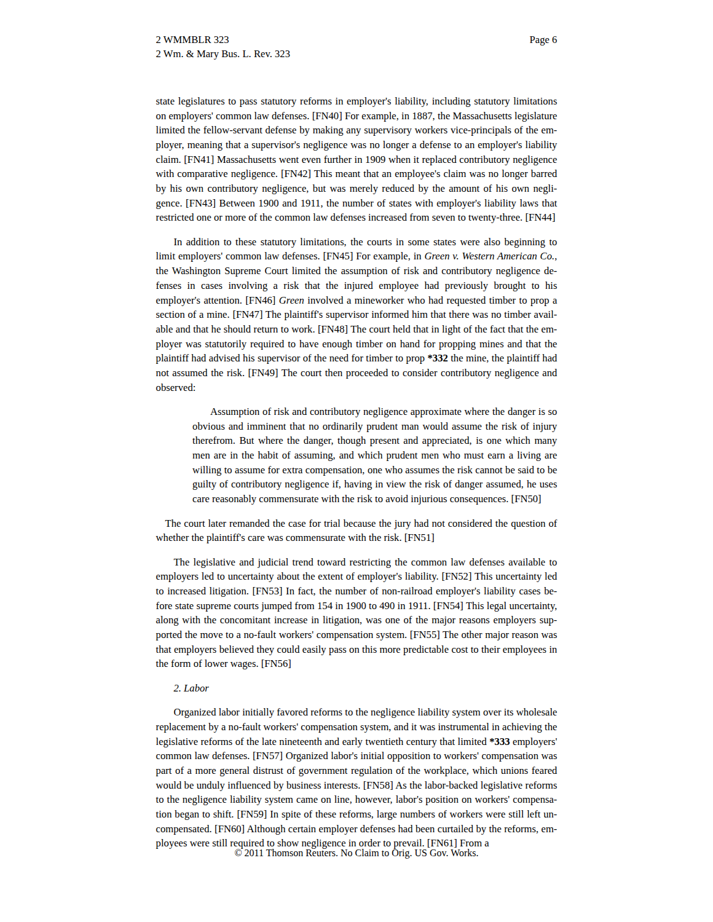2 WMMBLR 323
Page 6
2 Wm. & Mary Bus. L. Rev. 323
state legislatures to pass statutory reforms in employer's liability, including statutory limitations on employers' common law defenses. [FN40] For example, in 1887, the Massachusetts legislature limited the fellow-servant defense by making any supervisory workers vice-principals of the employer, meaning that a supervisor's negligence was no longer a defense to an employer's liability claim. [FN41] Massachusetts went even further in 1909 when it replaced contributory negligence with comparative negligence. [FN42] This meant that an employee's claim was no longer barred by his own contributory negligence, but was merely reduced by the amount of his own negligence. [FN43] Between 1900 and 1911, the number of states with employer's liability laws that restricted one or more of the common law defenses increased from seven to twenty-three. [FN44]
In addition to these statutory limitations, the courts in some states were also beginning to limit employers' common law defenses. [FN45] For example, in Green v. Western American Co., the Washington Supreme Court limited the assumption of risk and contributory negligence defenses in cases involving a risk that the injured employee had previously brought to his employer's attention. [FN46] Green involved a mineworker who had requested timber to prop a section of a mine. [FN47] The plaintiff's supervisor informed him that there was no timber available and that he should return to work. [FN48] The court held that in light of the fact that the employer was statutorily required to have enough timber on hand for propping mines and that the plaintiff had advised his supervisor of the need for timber to prop *332 the mine, the plaintiff had not assumed the risk. [FN49] The court then proceeded to consider contributory negligence and observed:
Assumption of risk and contributory negligence approximate where the danger is so obvious and imminent that no ordinarily prudent man would assume the risk of injury therefrom. But where the danger, though present and appreciated, is one which many men are in the habit of assuming, and which prudent men who must earn a living are willing to assume for extra compensation, one who assumes the risk cannot be said to be guilty of contributory negligence if, having in view the risk of danger assumed, he uses care reasonably commensurate with the risk to avoid injurious consequences. [FN50]
The court later remanded the case for trial because the jury had not considered the question of whether the plaintiff's care was commensurate with the risk. [FN51]
The legislative and judicial trend toward restricting the common law defenses available to employers led to uncertainty about the extent of employer's liability. [FN52] This uncertainty led to increased litigation. [FN53] In fact, the number of non-railroad employer's liability cases before state supreme courts jumped from 154 in 1900 to 490 in 1911. [FN54] This legal uncertainty, along with the concomitant increase in litigation, was one of the major reasons employers supported the move to a no-fault workers' compensation system. [FN55] The other major reason was that employers believed they could easily pass on this more predictable cost to their employees in the form of lower wages. [FN56]
2. Labor
Organized labor initially favored reforms to the negligence liability system over its wholesale replacement by a no-fault workers' compensation system, and it was instrumental in achieving the legislative reforms of the late nineteenth and early twentieth century that limited *333 employers' common law defenses. [FN57] Organized labor's initial opposition to workers' compensation was part of a more general distrust of government regulation of the workplace, which unions feared would be unduly influenced by business interests. [FN58] As the labor-backed legislative reforms to the negligence liability system came on line, however, labor's position on workers' compensation began to shift. [FN59] In spite of these reforms, large numbers of workers were still left uncompensated. [FN60] Although certain employer defenses had been curtailed by the reforms, employees were still required to show negligence in order to prevail. [FN61] From a
© 2011 Thomson Reuters. No Claim to Orig. US Gov. Works.